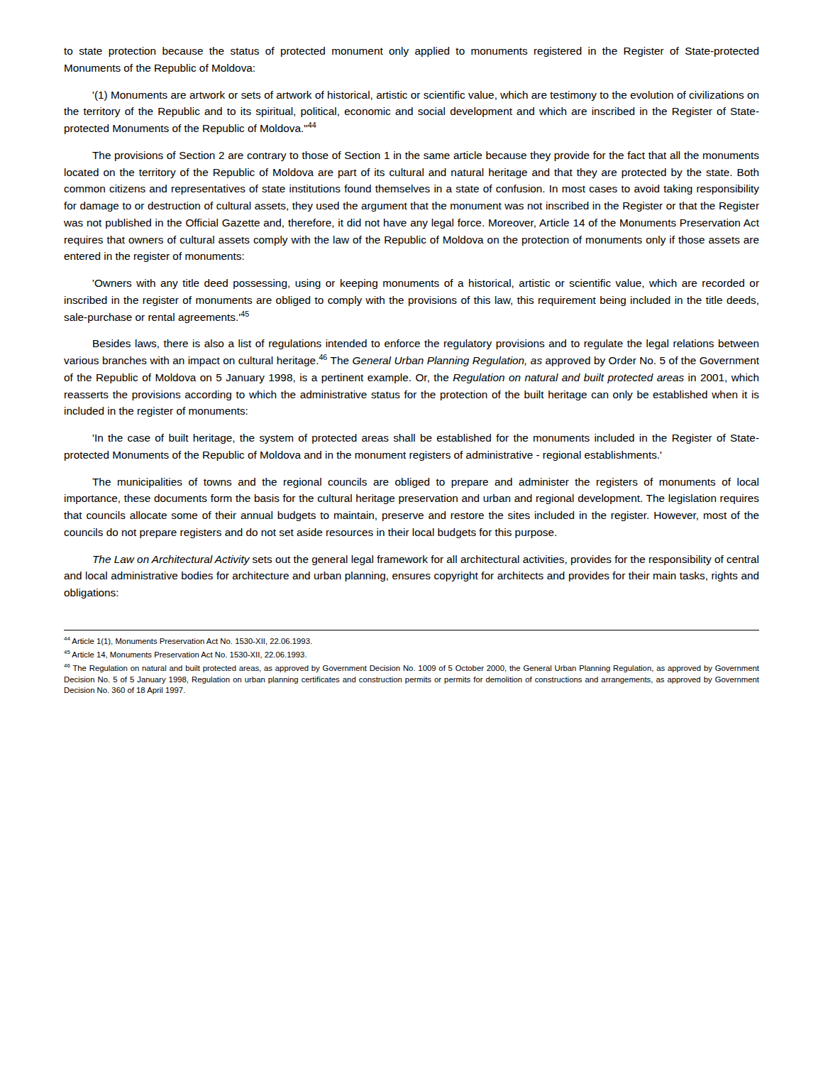to state protection because the status of protected monument only applied to monuments registered in the Register of State-protected Monuments of the Republic of Moldova:
'(1) Monuments are artwork or sets of artwork of historical, artistic or scientific value, which are testimony to the evolution of civilizations on the territory of the Republic and to its spiritual, political, economic and social development and which are inscribed in the Register of State-protected Monuments of the Republic of Moldova."44
The provisions of Section 2 are contrary to those of Section 1 in the same article because they provide for the fact that all the monuments located on the territory of the Republic of Moldova are part of its cultural and natural heritage and that they are protected by the state. Both common citizens and representatives of state institutions found themselves in a state of confusion. In most cases to avoid taking responsibility for damage to or destruction of cultural assets, they used the argument that the monument was not inscribed in the Register or that the Register was not published in the Official Gazette and, therefore, it did not have any legal force. Moreover, Article 14 of the Monuments Preservation Act requires that owners of cultural assets comply with the law of the Republic of Moldova on the protection of monuments only if those assets are entered in the register of monuments:
'Owners with any title deed possessing, using or keeping monuments of a historical, artistic or scientific value, which are recorded or inscribed in the register of monuments are obliged to comply with the provisions of this law, this requirement being included in the title deeds, sale-purchase or rental agreements.'45
Besides laws, there is also a list of regulations intended to enforce the regulatory provisions and to regulate the legal relations between various branches with an impact on cultural heritage.46 The General Urban Planning Regulation, as approved by Order No. 5 of the Government of the Republic of Moldova on 5 January 1998, is a pertinent example. Or, the Regulation on natural and built protected areas in 2001, which reasserts the provisions according to which the administrative status for the protection of the built heritage can only be established when it is included in the register of monuments:
'In the case of built heritage, the system of protected areas shall be established for the monuments included in the Register of State-protected Monuments of the Republic of Moldova and in the monument registers of administrative - regional establishments.'
The municipalities of towns and the regional councils are obliged to prepare and administer the registers of monuments of local importance, these documents form the basis for the cultural heritage preservation and urban and regional development. The legislation requires that councils allocate some of their annual budgets to maintain, preserve and restore the sites included in the register. However, most of the councils do not prepare registers and do not set aside resources in their local budgets for this purpose.
The Law on Architectural Activity sets out the general legal framework for all architectural activities, provides for the responsibility of central and local administrative bodies for architecture and urban planning, ensures copyright for architects and provides for their main tasks, rights and obligations:
44 Article 1(1), Monuments Preservation Act No. 1530-XII, 22.06.1993.
45 Article 14, Monuments Preservation Act No. 1530-XII, 22.06.1993.
46 The Regulation on natural and built protected areas, as approved by Government Decision No. 1009 of 5 October 2000, the General Urban Planning Regulation, as approved by Government Decision No. 5 of 5 January 1998, Regulation on urban planning certificates and construction permits or permits for demolition of constructions and arrangements, as approved by Government Decision No. 360 of 18 April 1997.